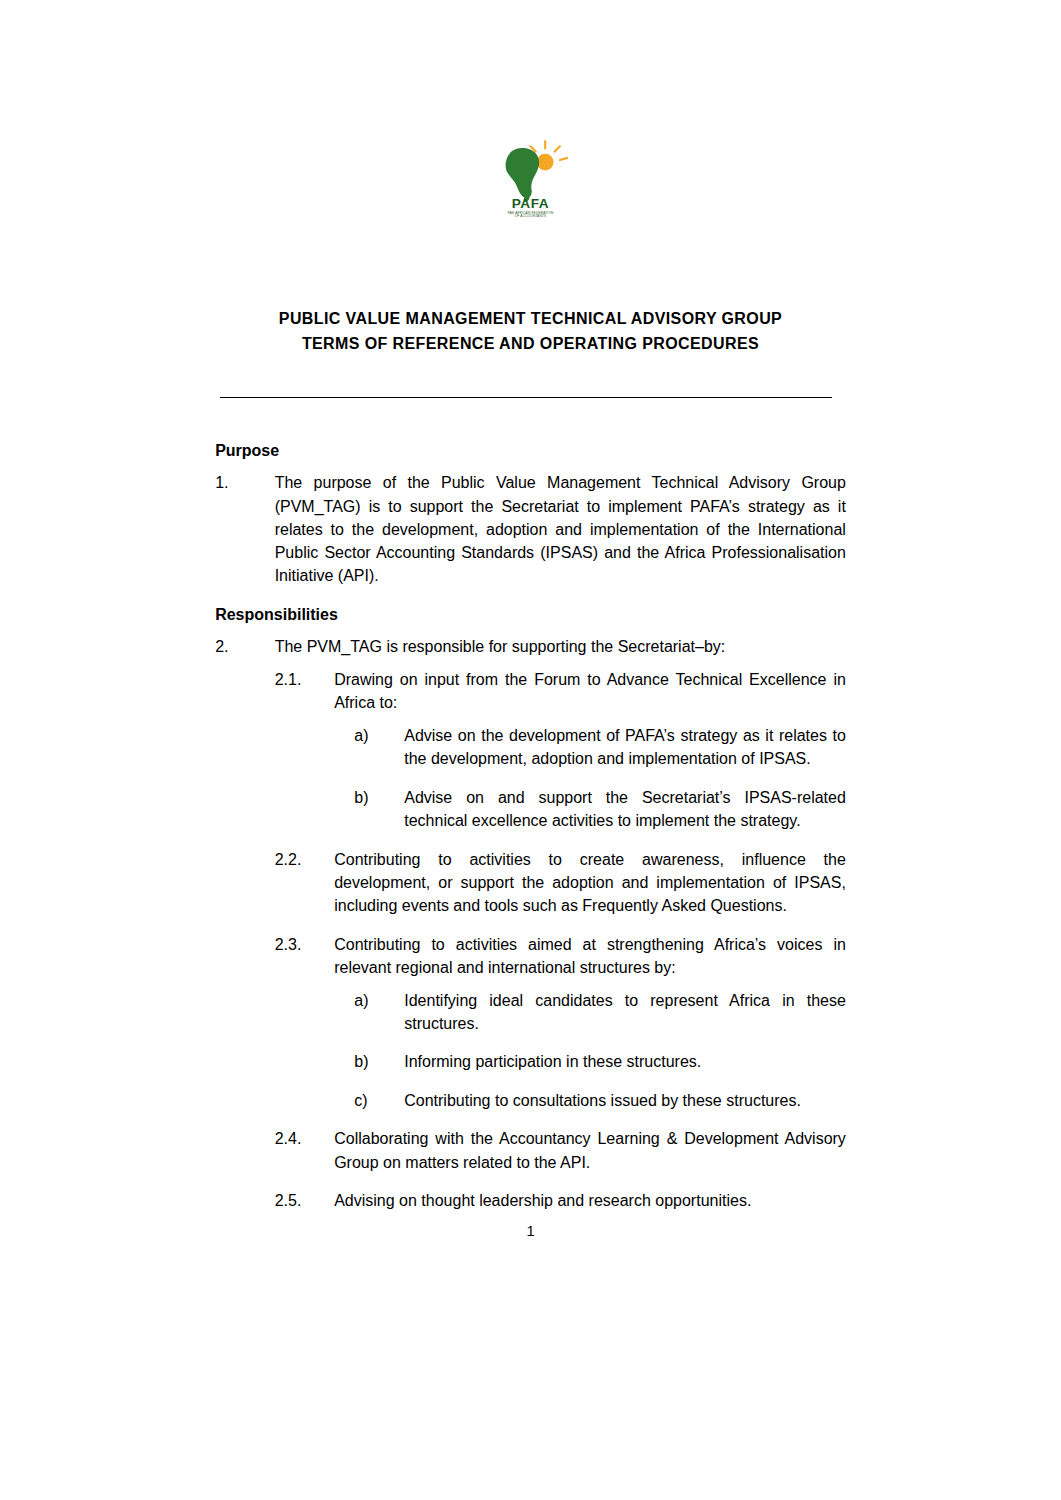PAFA PAN AFRICAN FEDERATION OF ACCOUNTANTS
PUBLIC VALUE MANAGEMENT TECHNICAL ADVISORY GROUP TERMS OF REFERENCE AND OPERATING PROCEDURES
Purpose
1.
The purpose of the Public Value Management Technical Advisory Group (PVM_TAG) is to support the Secretariat to implement PAFA’s strategy as it relates to the development, adoption and implementation of the International Public Sector Accounting Standards (IPSAS) and the Africa Professionalisation Initiative (API).
Responsibilities
2.
The PVM_TAG is responsible for supporting the Secretariat–by:
2.1.
Drawing on input from the Forum to Advance Technical Excellence in Africa to:
a)
Advise on the development of PAFA’s strategy as it relates to the development, adoption and implementation of IPSAS.
b)
Advise on and support the Secretariat’s IPSAS-related technical excellence activities to implement the strategy.
2.2.
Contributing to activities to create awareness, influence the development, or support the adoption and implementation of IPSAS, including events and tools such as Frequently Asked Questions.
2.3.
Contributing to activities aimed at strengthening Africa’s voices in relevant regional and international structures by:
a)
Identifying ideal candidates to represent Africa in these structures.
b)
Informing participation in these structures.
c)
Contributing to consultations issued by these structures.
2.4.
Collaborating with the Accountancy Learning & Development Advisory Group on matters related to the API.
2.5.
Advising on thought leadership and research opportunities.
1